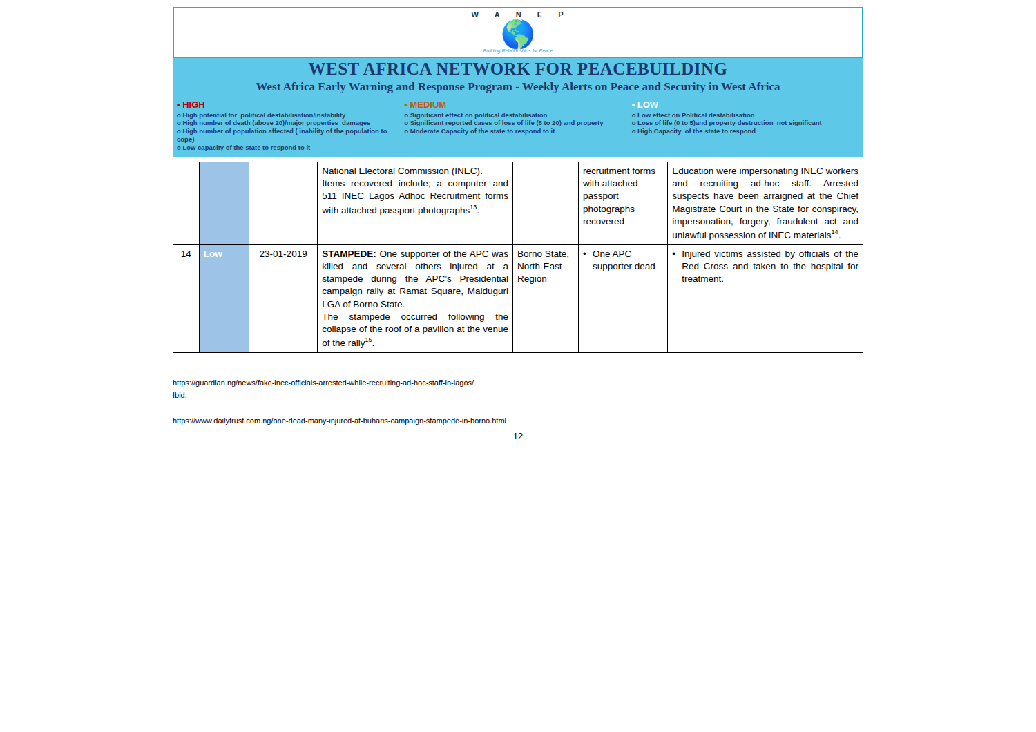W A N E P
🌎
Building Relationships for Peace
WEST AFRICA NETWORK FOR PEACEBUILDING
West Africa Early Warning and Response Program - Weekly Alerts on Peace and Security in West Africa
• HIGH
o High potential for political destabilisation/instability
o High number of death (above 20)/major properties damages
o High number of population affected ( inability of the population to cope)
o Low capacity of the state to respond to it
• MEDIUM
o Significant effect on political destabilisation
o Significant reported cases of loss of life (5 to 20) and property
o Moderate Capacity of the state to respond to it
• LOW
o Low effect on Political destabilisation
o Loss of life (0 to 5)and property destruction not significant
o High Capacity of the state to respond
| | | | National Electoral Commission (INEC). Items recovered include; a computer and 511 INEC Lagos Adhoc Recruitment forms with attached passport photographs 13 . | | recruitment forms with attached passport photographs recovered | Education were impersonating INEC workers and recruiting ad-hoc staff. Arrested suspects have been arraigned at the Chief Magistrate Court in the State for conspiracy, impersonation, forgery, fraudulent act and unlawful possession of INEC materials 14 . |
| 14 | Low | 23-01-2019 | STAMPEDE: One supporter of the APC was killed and several others injured at a stampede during the APC’s Presidential campaign rally at Ramat Square, Maiduguri LGA of Borno State. The stampede occurred following the collapse of the roof of a pavilion at the venue of the rally 15 . | Borno State, North-East Region | One APC supporter dead | Injured victims assisted by officials of the Red Cross and taken to the hospital for treatment. |
https://guardian.ng/news/fake-inec-officials-arrested-while-recruiting-ad-hoc-staff-in-lagos/
Ibid.
https://www.dailytrust.com.ng/one-dead-many-injured-at-buharis-campaign-stampede-in-borno.html
12